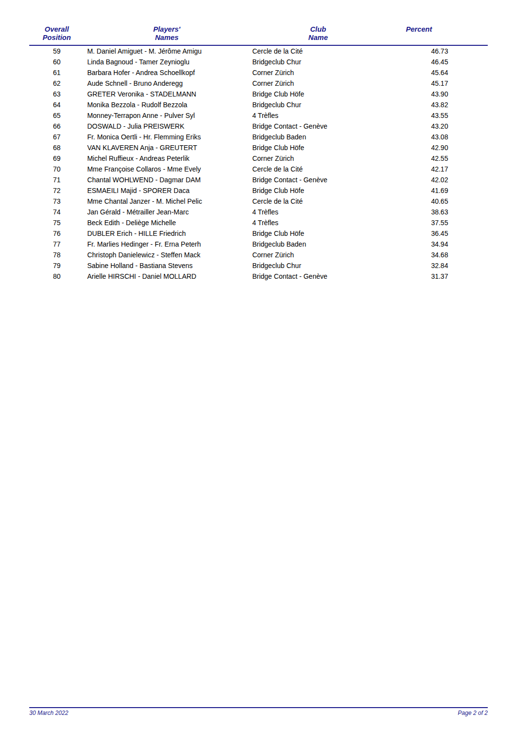| Overall Position | Players' Names | Club Name | Percent | |
| --- | --- | --- | --- | --- |
| 59 | M. Daniel Amiguet - M. Jérôme Amigu | Cercle de la Cité | 46.73 | |
| 60 | Linda Bagnoud - Tamer Zeynioglu | Bridgeclub Chur | 46.45 | |
| 61 | Barbara Hofer - Andrea Schoellkopf | Corner Zürich | 45.64 | |
| 62 | Aude Schnell - Bruno Anderegg | Corner Zürich | 45.17 | |
| 63 | GRETER Veronika - STADELMANN | Bridge Club Höfe | 43.90 | |
| 64 | Monika Bezzola - Rudolf Bezzola | Bridgeclub Chur | 43.82 | |
| 65 | Monney-Terrapon Anne - Pulver Syl | 4 Trèfles | 43.55 | |
| 66 | DOSWALD - Julia PREISWERK | Bridge Contact - Genève | 43.20 | |
| 67 | Fr. Monica Oertli - Hr. Flemming Eriks | Bridgeclub Baden | 43.08 | |
| 68 | VAN KLAVEREN Anja - GREUTERT | Bridge Club Höfe | 42.90 | |
| 69 | Michel Ruffieux - Andreas Peterlik | Corner Zürich | 42.55 | |
| 70 | Mme Françoise Collaros - Mme Evely | Cercle de la Cité | 42.17 | |
| 71 | Chantal WOHLWEND - Dagmar DAM | Bridge Contact - Genève | 42.02 | |
| 72 | ESMAEILI Majid - SPORER Daca | Bridge Club Höfe | 41.69 | |
| 73 | Mme Chantal Janzer - M. Michel Pelic | Cercle de la Cité | 40.65 | |
| 74 | Jan Gérald - Métrailler Jean-Marc | 4 Trèfles | 38.63 | |
| 75 | Beck Edith - Deliège Michelle | 4 Trèfles | 37.55 | |
| 76 | DUBLER Erich - HILLE Friedrich | Bridge Club Höfe | 36.45 | |
| 77 | Fr. Marlies Hedinger - Fr. Erna Peterh | Bridgeclub Baden | 34.94 | |
| 78 | Christoph Danielewicz - Steffen Mack | Corner Zürich | 34.68 | |
| 79 | Sabine Holland - Bastiana Stevens | Bridgeclub Chur | 32.84 | |
| 80 | Arielle HIRSCHI - Daniel MOLLARD | Bridge Contact - Genève | 31.37 | |
30 March 2022 Page 2 of 2